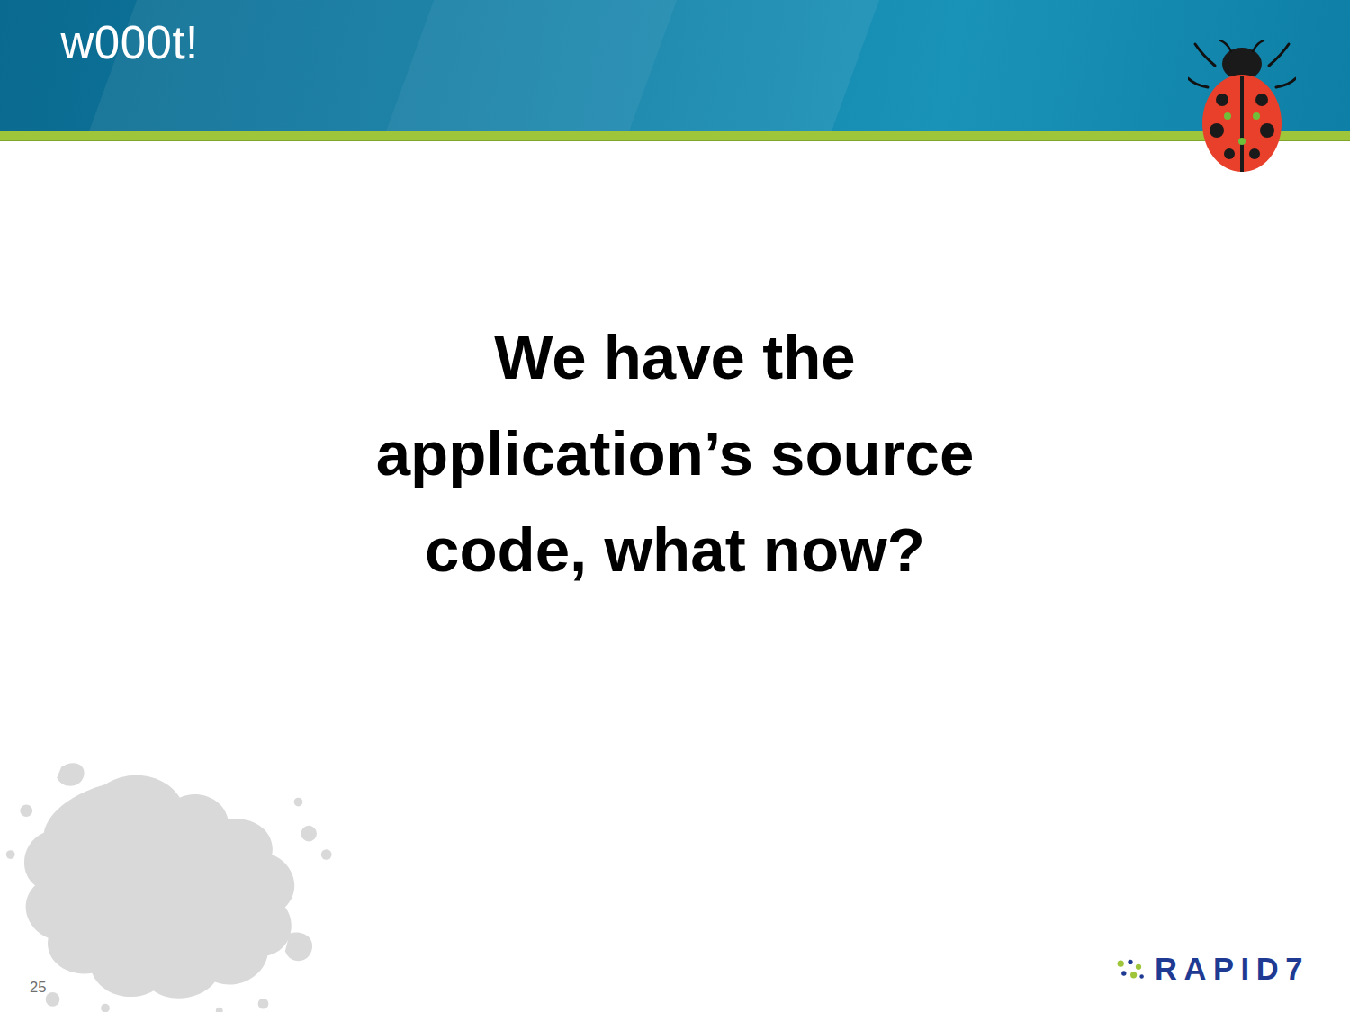w000t!
We have the application’s source code, what now?
25
RAPID7